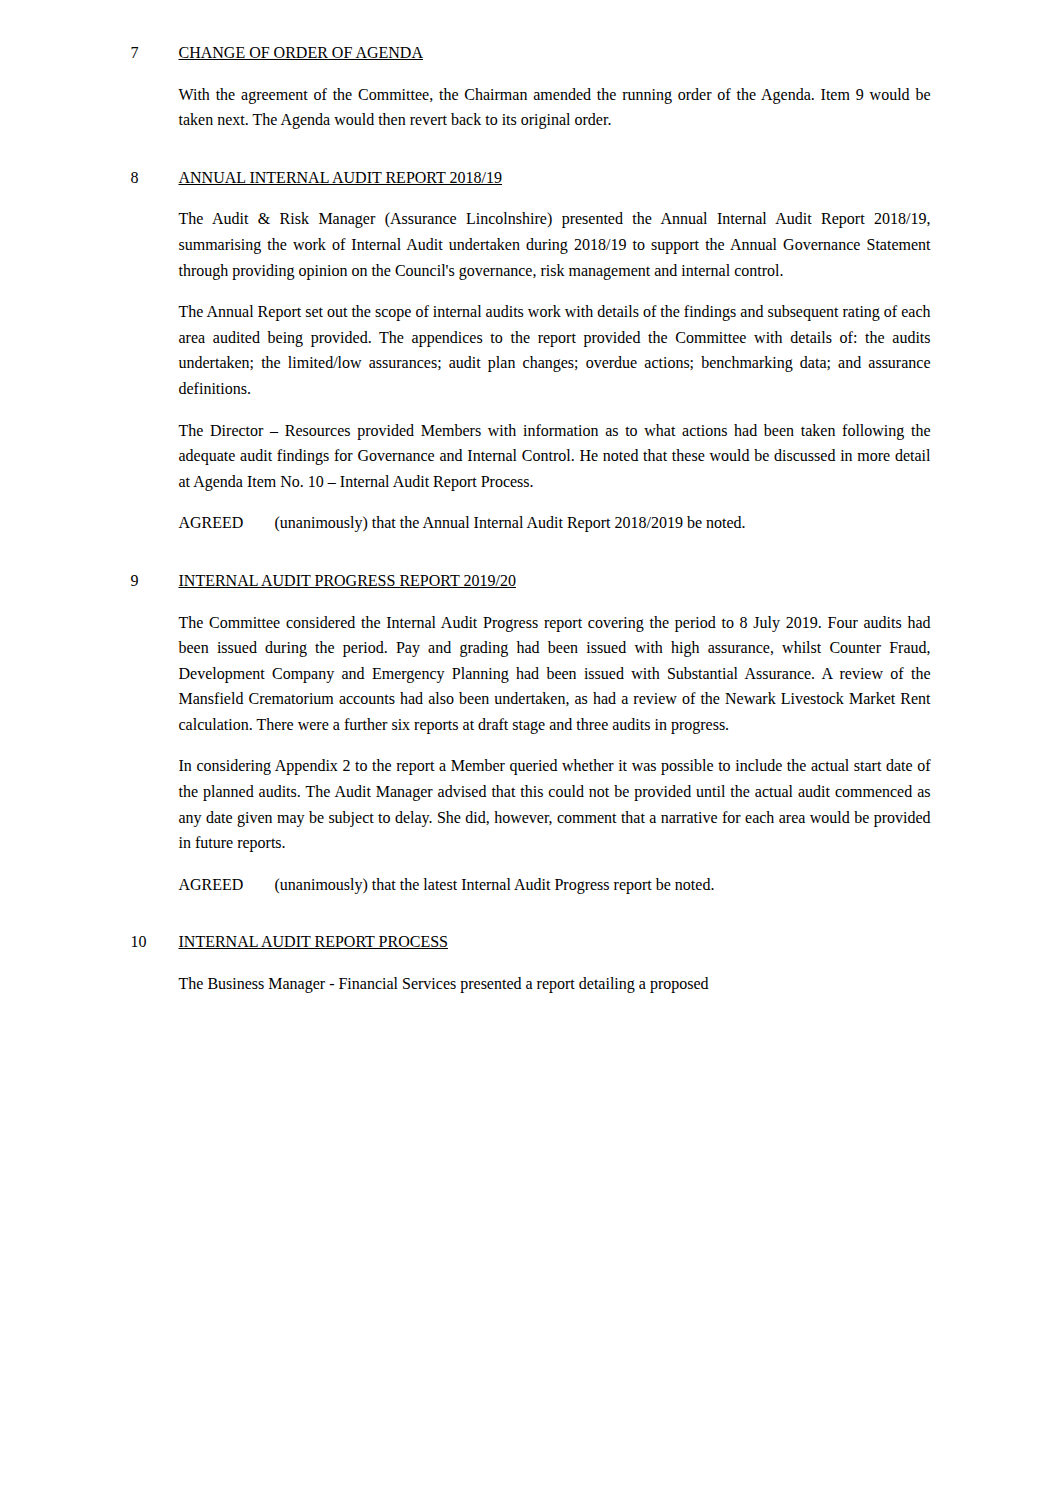7
Change of Order of Agenda
With the agreement of the Committee, the Chairman amended the running order of the Agenda. Item 9 would be taken next. The Agenda would then revert back to its original order.
8
Annual Internal Audit Report 2018/19
The Audit & Risk Manager (Assurance Lincolnshire) presented the Annual Internal Audit Report 2018/19, summarising the work of Internal Audit undertaken during 2018/19 to support the Annual Governance Statement through providing opinion on the Council's governance, risk management and internal control.
The Annual Report set out the scope of internal audits work with details of the findings and subsequent rating of each area audited being provided. The appendices to the report provided the Committee with details of: the audits undertaken; the limited/low assurances; audit plan changes; overdue actions; benchmarking data; and assurance definitions.
The Director – Resources provided Members with information as to what actions had been taken following the adequate audit findings for Governance and Internal Control. He noted that these would be discussed in more detail at Agenda Item No. 10 – Internal Audit Report Process.
AGREED (unanimously) that the Annual Internal Audit Report 2018/2019 be noted.
9
Internal Audit Progress Report 2019/20
The Committee considered the Internal Audit Progress report covering the period to 8 July 2019. Four audits had been issued during the period. Pay and grading had been issued with high assurance, whilst Counter Fraud, Development Company and Emergency Planning had been issued with Substantial Assurance. A review of the Mansfield Crematorium accounts had also been undertaken, as had a review of the Newark Livestock Market Rent calculation. There were a further six reports at draft stage and three audits in progress.
In considering Appendix 2 to the report a Member queried whether it was possible to include the actual start date of the planned audits. The Audit Manager advised that this could not be provided until the actual audit commenced as any date given may be subject to delay. She did, however, comment that a narrative for each area would be provided in future reports.
AGREED (unanimously) that the latest Internal Audit Progress report be noted.
10
Internal Audit Report Process
The Business Manager - Financial Services presented a report detailing a proposed